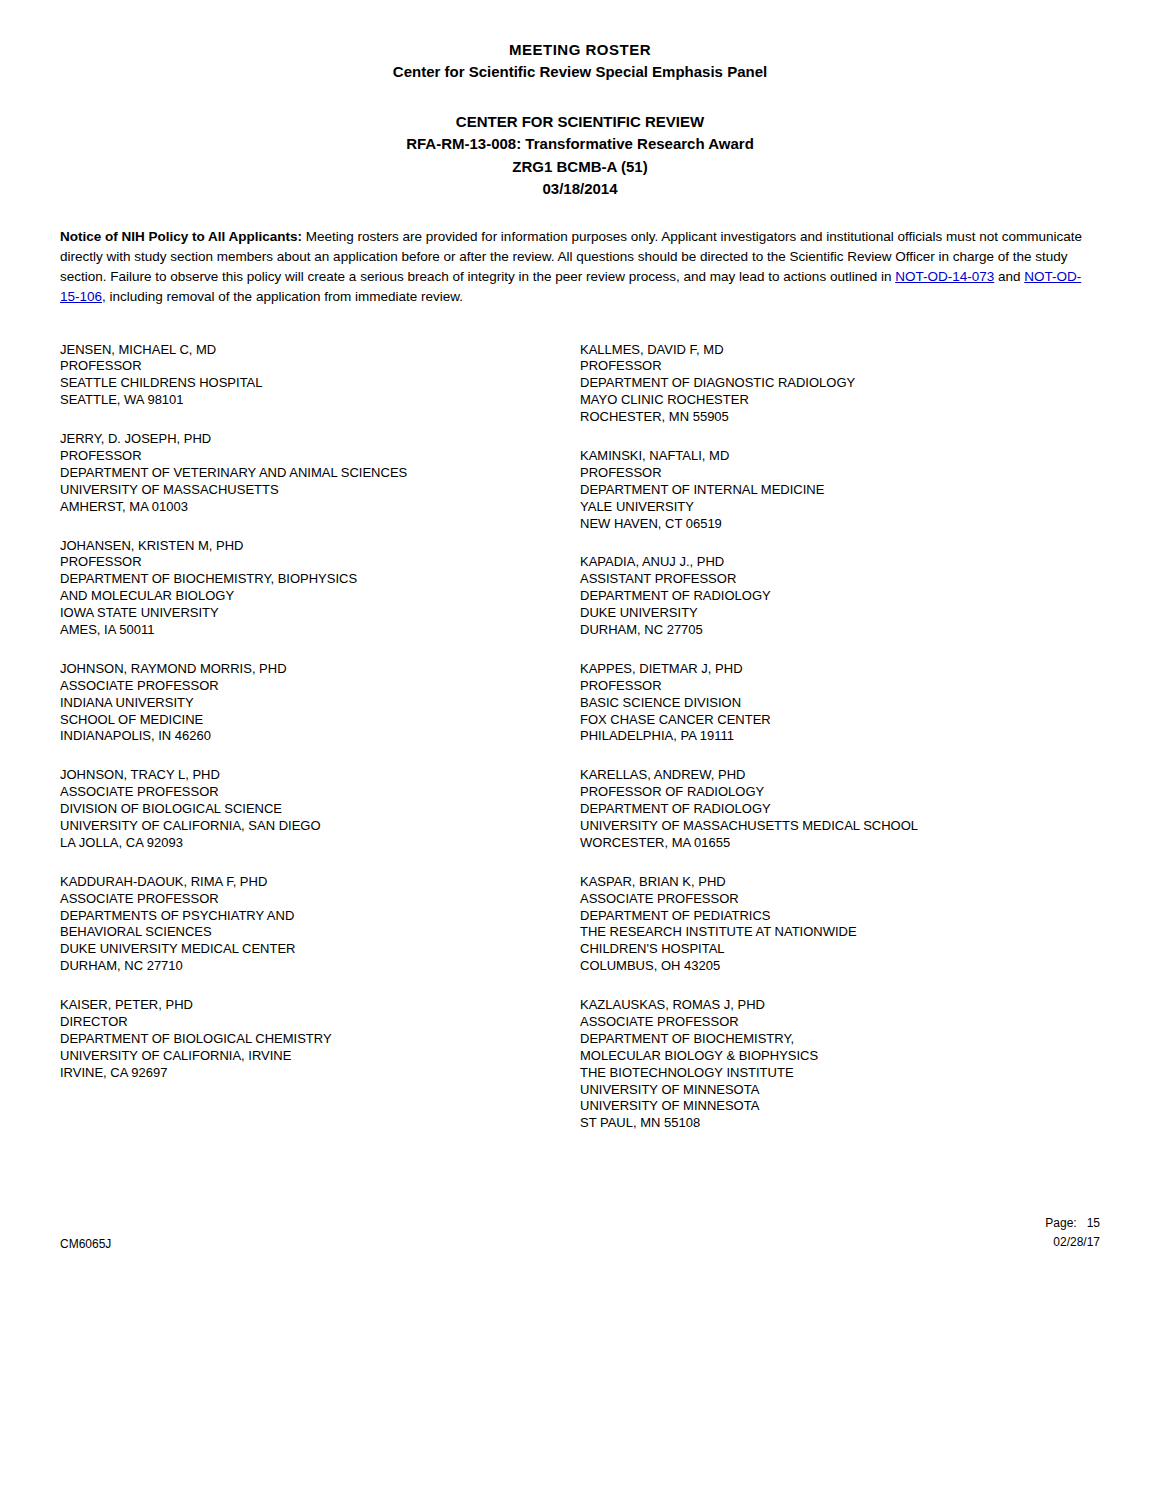MEETING ROSTER
Center for Scientific Review Special Emphasis Panel
CENTER FOR SCIENTIFIC REVIEW
RFA-RM-13-008: Transformative Research Award
ZRG1 BCMB-A (51)
03/18/2014
Notice of NIH Policy to All Applicants: Meeting rosters are provided for information purposes only. Applicant investigators and institutional officials must not communicate directly with study section members about an application before or after the review. All questions should be directed to the Scientific Review Officer in charge of the study section. Failure to observe this policy will create a serious breach of integrity in the peer review process, and may lead to actions outlined in NOT-OD-14-073 and NOT-OD-15-106, including removal of the application from immediate review.
| JENSEN, MICHAEL C, MD PROFESSOR SEATTLE CHILDRENS HOSPITAL SEATTLE, WA 98101 JERRY, D. JOSEPH, PHD PROFESSOR DEPARTMENT OF VETERINARY AND ANIMAL SCIENCES UNIVERSITY OF MASSACHUSETTS AMHERST, MA 01003 JOHANSEN, KRISTEN M, PHD PROFESSOR DEPARTMENT OF BIOCHEMISTRY, BIOPHYSICS AND MOLECULAR BIOLOGY IOWA STATE UNIVERSITY AMES, IA 50011 JOHNSON, RAYMOND MORRIS, PHD ASSOCIATE PROFESSOR INDIANA UNIVERSITY SCHOOL OF MEDICINE INDIANAPOLIS, IN 46260 JOHNSON, TRACY L, PHD ASSOCIATE PROFESSOR DIVISION OF BIOLOGICAL SCIENCE UNIVERSITY OF CALIFORNIA, SAN DIEGO LA JOLLA, CA 92093 KADDURAH-DAOUK, RIMA F, PHD ASSOCIATE PROFESSOR DEPARTMENTS OF PSYCHIATRY AND BEHAVIORAL SCIENCES DUKE UNIVERSITY MEDICAL CENTER DURHAM, NC 27710 KAISER, PETER, PHD DIRECTOR DEPARTMENT OF BIOLOGICAL CHEMISTRY UNIVERSITY OF CALIFORNIA, IRVINE IRVINE, CA 92697 | KALLMES, DAVID F, MD PROFESSOR DEPARTMENT OF DIAGNOSTIC RADIOLOGY MAYO CLINIC ROCHESTER ROCHESTER, MN 55905 KAMINSKI, NAFTALI, MD PROFESSOR DEPARTMENT OF INTERNAL MEDICINE YALE UNIVERSITY NEW HAVEN, CT 06519 KAPADIA, ANUJ J., PHD ASSISTANT PROFESSOR DEPARTMENT OF RADIOLOGY DUKE UNIVERSITY DURHAM, NC 27705 KAPPES, DIETMAR J, PHD PROFESSOR BASIC SCIENCE DIVISION FOX CHASE CANCER CENTER PHILADELPHIA, PA 19111 KARELLAS, ANDREW, PHD PROFESSOR OF RADIOLOGY DEPARTMENT OF RADIOLOGY UNIVERSITY OF MASSACHUSETTS MEDICAL SCHOOL WORCESTER, MA 01655 KASPAR, BRIAN K, PHD ASSOCIATE PROFESSOR DEPARTMENT OF PEDIATRICS THE RESEARCH INSTITUTE AT NATIONWIDE CHILDREN'S HOSPITAL COLUMBUS, OH 43205 KAZLAUSKAS, ROMAS J, PHD ASSOCIATE PROFESSOR DEPARTMENT OF BIOCHEMISTRY, MOLECULAR BIOLOGY & BIOPHYSICS THE BIOTECHNOLOGY INSTITUTE UNIVERSITY OF MINNESOTA UNIVERSITY OF MINNESOTA ST PAUL, MN 55108 |
CM6065J
Page: 15
02/28/17